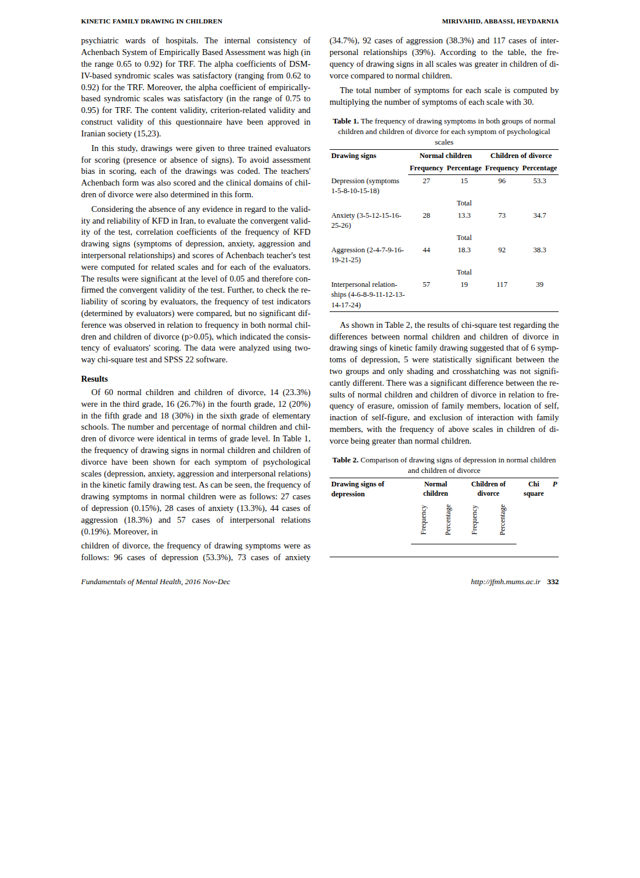KINETIC FAMILY DRAWING IN CHILDREN MIRIVAHID, ABBASSI, HEYDARNIA
psychiatric wards of hospitals. The internal consistency of Achenbach System of Empirically Based Assessment was high (in the range 0.65 to 0.92) for TRF. The alpha coefficients of DSM-IV-based syndromic scales was satisfactory (ranging from 0.62 to 0.92) for the TRF. Moreover, the alpha coefficient of empirically-based syndromic scales was satisfactory (in the range of 0.75 to 0.95) for TRF. The content validity, criterion-related validity and construct validity of this questionnaire have been approved in Iranian society (15,23).
In this study, drawings were given to three trained evaluators for scoring (presence or absence of signs). To avoid assessment bias in scoring, each of the drawings was coded. The teachers' Achenbach form was also scored and the clinical domains of children of divorce were also determined in this form.
Considering the absence of any evidence in regard to the validity and reliability of KFD in Iran, to evaluate the convergent validity of the test, correlation coefficients of the frequency of KFD drawing signs (symptoms of depression, anxiety, aggression and interpersonal relationships) and scores of Achenbach teacher's test were computed for related scales and for each of the evaluators. The results were significant at the level of 0.05 and therefore confirmed the convergent validity of the test. Further, to check the reliability of scoring by evaluators, the frequency of test indicators (determined by evaluators) were compared, but no significant difference was observed in relation to frequency in both normal children and children of divorce (p>0.05), which indicated the consistency of evaluators' scoring. The data were analyzed using two-way chi-square test and SPSS 22 software.
Results
Of 60 normal children and children of divorce, 14 (23.3%) were in the third grade, 16 (26.7%) in the fourth grade, 12 (20%) in the fifth grade and 18 (30%) in the sixth grade of elementary schools. The number and percentage of normal children and children of divorce were identical in terms of grade level. In Table 1, the frequency of drawing signs in normal children and children of divorce have been shown for each symptom of psychological scales (depression, anxiety, aggression and interpersonal relations) in the kinetic family drawing test. As can be seen, the frequency of drawing symptoms in normal children were as follows: 27 cases of depression (0.15%), 28 cases of anxiety (13.3%), 44 cases of aggression (18.3%) and 57 cases of interpersonal relations (0.19%). Moreover, in
children of divorce, the frequency of drawing symptoms were as follows: 96 cases of depression (53.3%), 73 cases of anxiety (34.7%), 92 cases of aggression (38.3%) and 117 cases of interpersonal relationships (39%). According to the table, the frequency of drawing signs in all scales was greater in children of divorce compared to normal children.
The total number of symptoms for each scale is computed by multiplying the number of symptoms of each scale with 30.
Table 1. The frequency of drawing symptoms in both groups of normal children and children of divorce for each symptom of psychological scales
| Drawing signs | Normal children | Children of divorce |
| --- | --- | --- |
| Frequency | Percentage | Frequency | Percentage |
| Depression (symptoms 1-5-8-10-15-18) | 27 | 15 | 96 | 53.3 |
| | | Total | | |
| Anxiety (3-5-12-15-16-25-26) | 28 | 13.3 | 73 | 34.7 |
| | | Total | | |
| Aggression (2-4-7-9-16-19-21-25) | 44 | 18.3 | 92 | 38.3 |
| | | Total | | |
| Interpersonal relationships (4-6-8-9-11-12-13-14-17-24) | 57 | 19 | 117 | 39 |
As shown in Table 2, the results of chi-square test regarding the differences between normal children and children of divorce in drawing sings of kinetic family drawing suggested that of 6 symptoms of depression, 5 were statistically significant between the two groups and only shading and crosshatching was not significantly different. There was a significant difference between the results of normal children and children of divorce in relation to frequency of erasure, omission of family members, location of self, inaction of self-figure, and exclusion of interaction with family members, with the frequency of above scales in children of divorce being greater than normal children.
Table 2. Comparison of drawing signs of depression in normal children and children of divorce
| Drawing signs of depression | Normal children | Children of divorce | Chi square | P |
| --- | --- | --- | --- | --- |
| Frequency | Percentage | Frequency | Percentage |
Fundamentals of Mental Health, 2016 Nov-Dec http://jfmh.mums.ac.ir 332